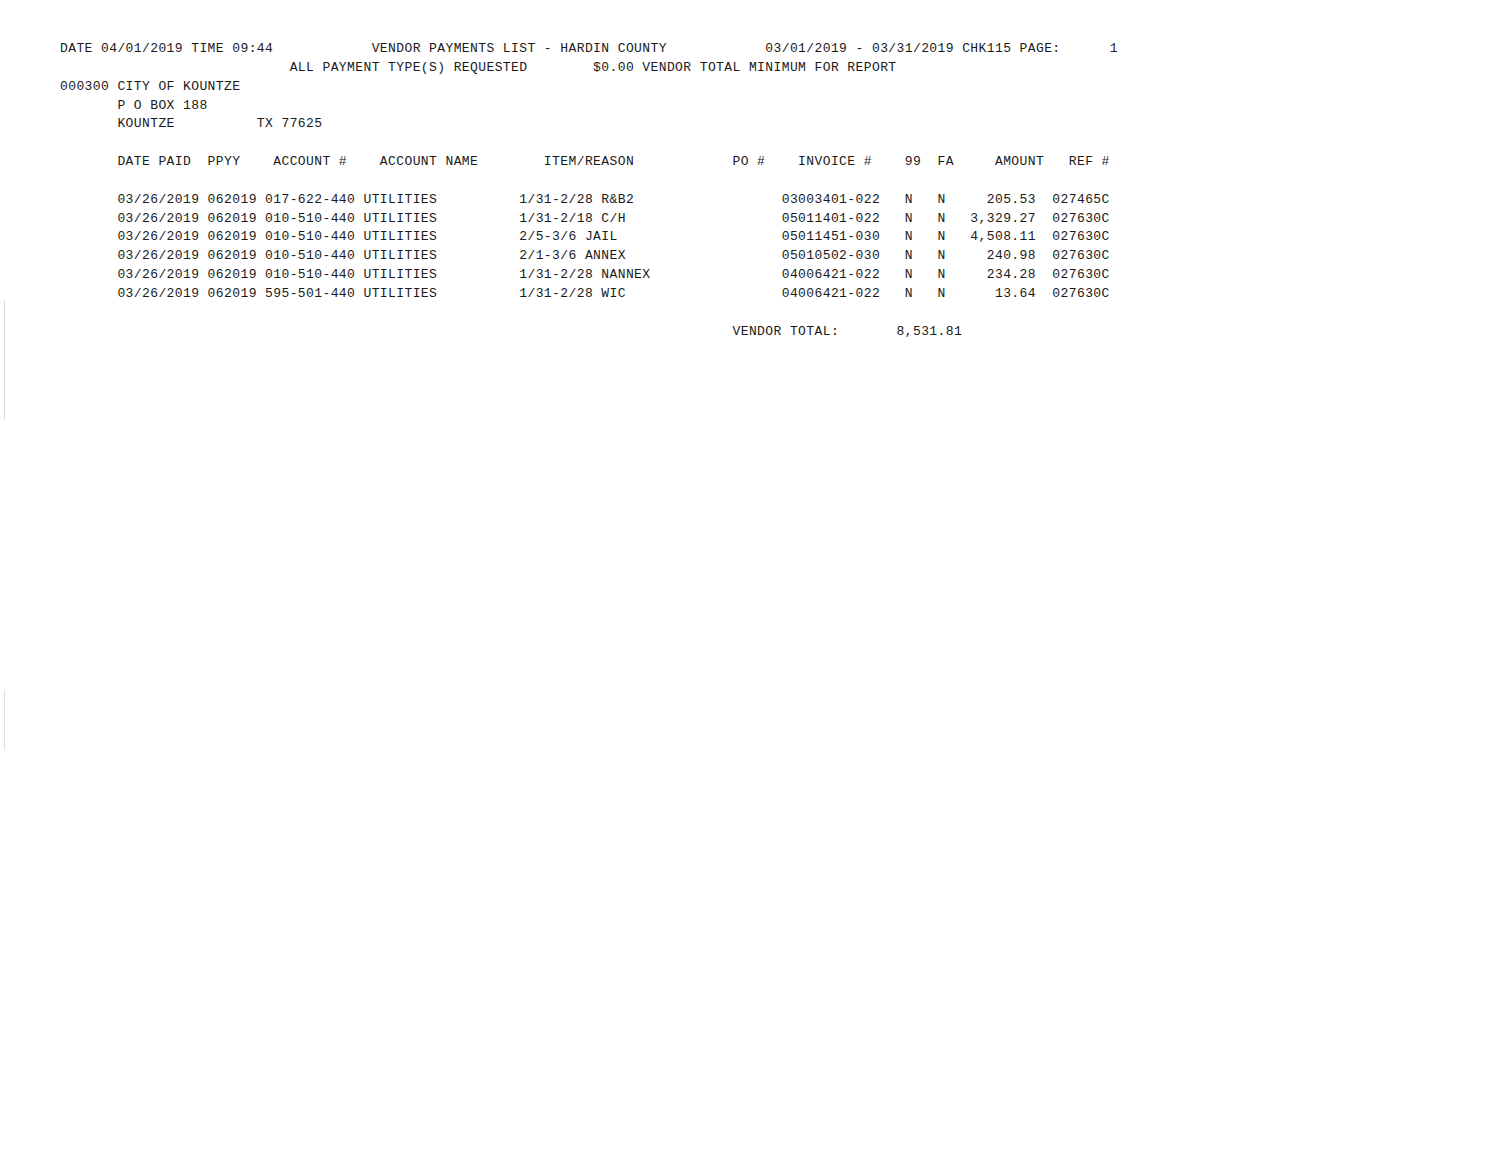DATE 04/01/2019 TIME 09:44            VENDOR PAYMENTS LIST - HARDIN COUNTY            03/01/2019 - 03/31/2019 CHK115 PAGE:      1
                            ALL PAYMENT TYPE(S) REQUESTED        $0.00 VENDOR TOTAL MINIMUM FOR REPORT
000300 CITY OF KOUNTZE
       P O BOX 188
       KOUNTZE          TX 77625

       DATE PAID  PPYY    ACCOUNT #    ACCOUNT NAME        ITEM/REASON            PO #    INVOICE #    99  FA     AMOUNT   REF #

       03/26/2019 062019 017-622-440 UTILITIES          1/31-2/28 R&B2                  03003401-022   N   N     205.53  027465C
       03/26/2019 062019 010-510-440 UTILITIES          1/31-2/18 C/H                   05011401-022   N   N   3,329.27  027630C
       03/26/2019 062019 010-510-440 UTILITIES          2/5-3/6 JAIL                    05011451-030   N   N   4,508.11  027630C
       03/26/2019 062019 010-510-440 UTILITIES          2/1-3/6 ANNEX                   05010502-030   N   N     240.98  027630C
       03/26/2019 062019 010-510-440 UTILITIES          1/31-2/28 NANNEX                04006421-022   N   N     234.28  027630C
       03/26/2019 062019 595-501-440 UTILITIES          1/31-2/28 WIC                   04006421-022   N   N      13.64  027630C

                                                                                  VENDOR TOTAL:       8,531.81